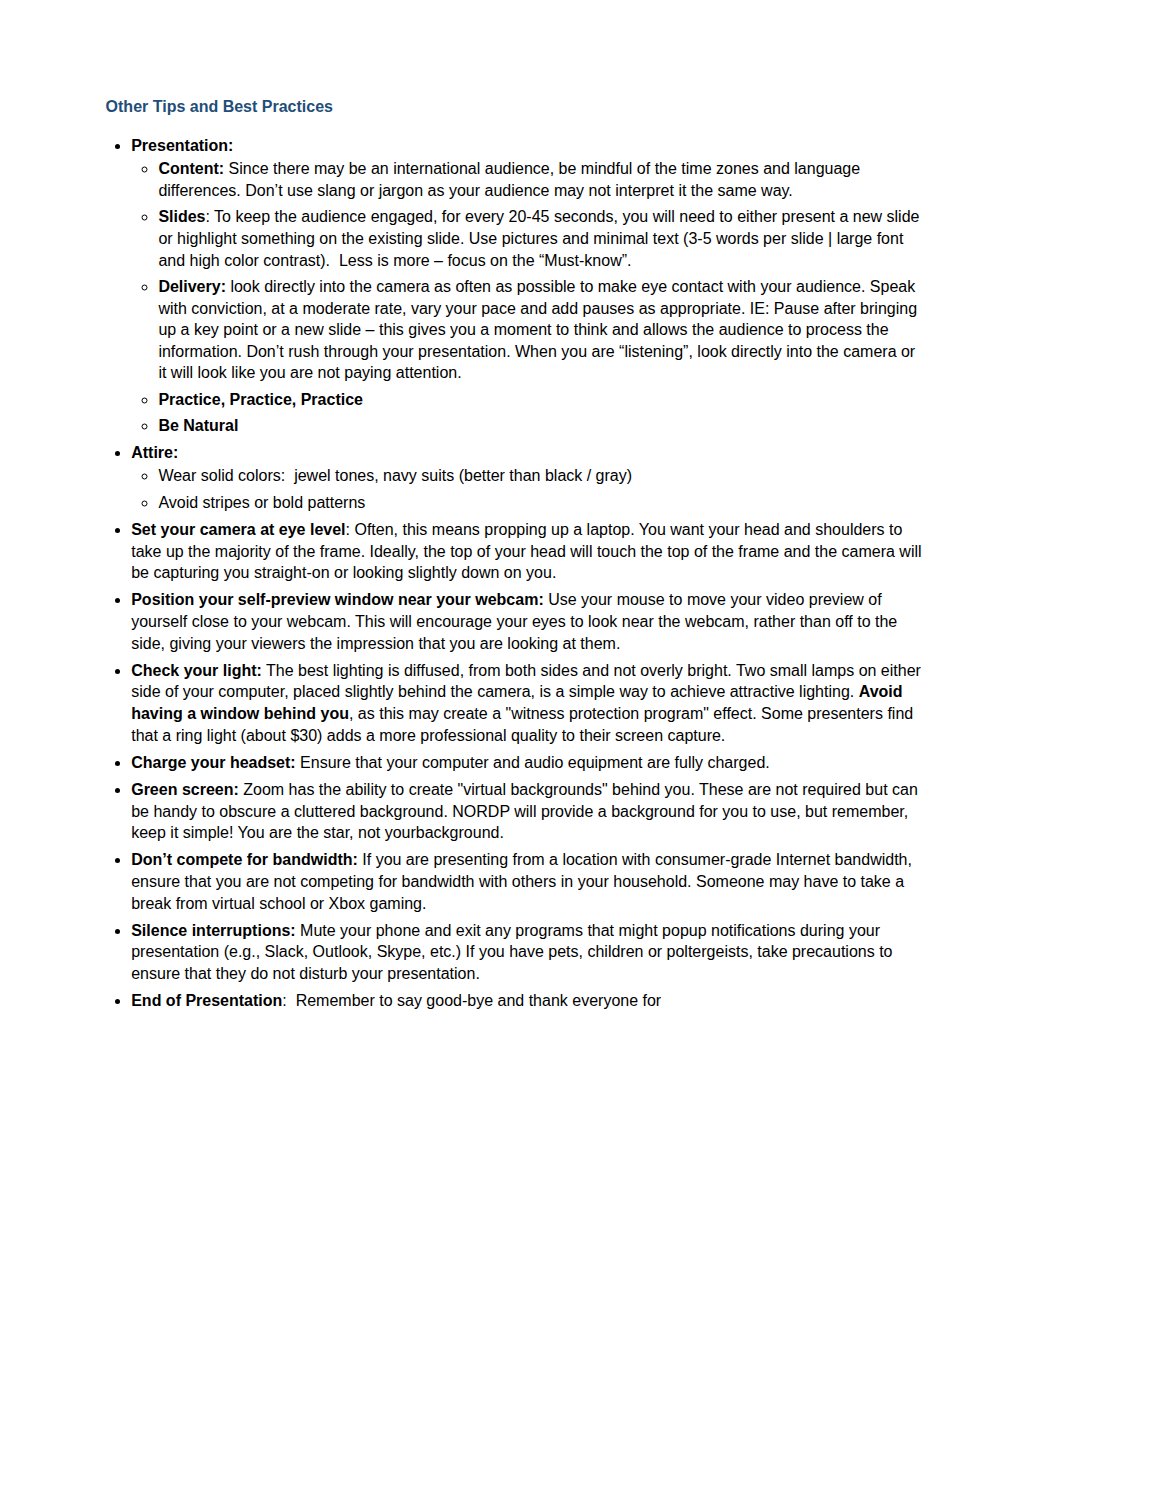Other Tips and Best Practices
Presentation:
Content: Since there may be an international audience, be mindful of the time zones and language differences. Don’t use slang or jargon as your audience may not interpret it the same way.
Slides: To keep the audience engaged, for every 20-45 seconds, you will need to either present a new slide or highlight something on the existing slide. Use pictures and minimal text (3-5 words per slide | large font and high color contrast). Less is more – focus on the “Must-know”.
Delivery: look directly into the camera as often as possible to make eye contact with your audience. Speak with conviction, at a moderate rate, vary your pace and add pauses as appropriate. IE: Pause after bringing up a key point or a new slide – this gives you a moment to think and allows the audience to process the information. Don’t rush through your presentation. When you are “listening”, look directly into the camera or it will look like you are not paying attention.
Practice, Practice, Practice
Be Natural
Attire:
Wear solid colors: jewel tones, navy suits (better than black / gray)
Avoid stripes or bold patterns
Set your camera at eye level: Often, this means propping up a laptop. You want your head and shoulders to take up the majority of the frame. Ideally, the top of your head will touch the top of the frame and the camera will be capturing you straight-on or looking slightly down on you.
Position your self-preview window near your webcam: Use your mouse to move your video preview of yourself close to your webcam. This will encourage your eyes to look near the webcam, rather than off to the side, giving your viewers the impression that you are looking at them.
Check your light: The best lighting is diffused, from both sides and not overly bright. Two small lamps on either side of your computer, placed slightly behind the camera, is a simple way to achieve attractive lighting. Avoid having a window behind you, as this may create a "witness protection program" effect. Some presenters find that a ring light (about $30) adds a more professional quality to their screen capture.
Charge your headset: Ensure that your computer and audio equipment are fully charged.
Green screen: Zoom has the ability to create "virtual backgrounds" behind you. These are not required but can be handy to obscure a cluttered background. NORDP will provide a background for you to use, but remember, keep it simple! You are the star, not yourbackground.
Don’t compete for bandwidth: If you are presenting from a location with consumer-grade Internet bandwidth, ensure that you are not competing for bandwidth with others in your household. Someone may have to take a break from virtual school or Xbox gaming.
Silence interruptions: Mute your phone and exit any programs that might popup notifications during your presentation (e.g., Slack, Outlook, Skype, etc.) If you have pets, children or poltergeists, take precautions to ensure that they do not disturb your presentation.
End of Presentation: Remember to say good-bye and thank everyone for